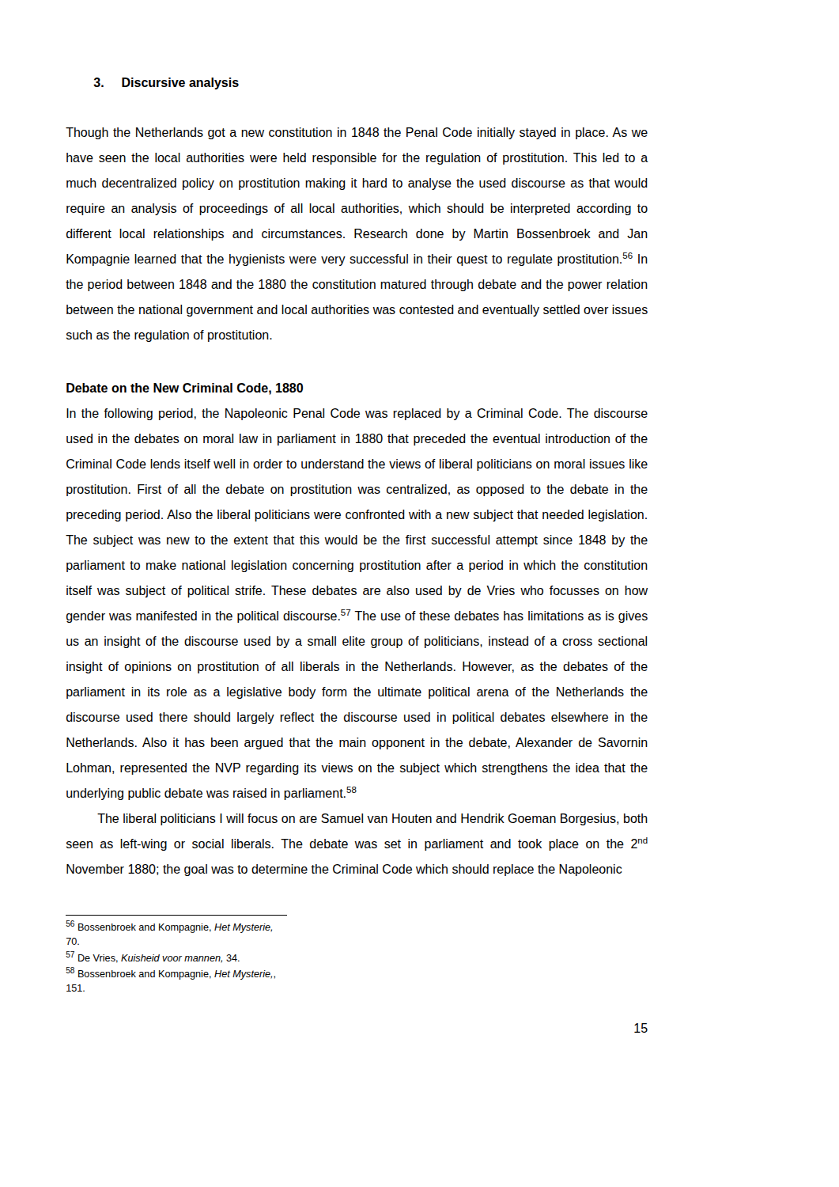3. Discursive analysis
Though the Netherlands got a new constitution in 1848 the Penal Code initially stayed in place. As we have seen the local authorities were held responsible for the regulation of prostitution. This led to a much decentralized policy on prostitution making it hard to analyse the used discourse as that would require an analysis of proceedings of all local authorities, which should be interpreted according to different local relationships and circumstances. Research done by Martin Bossenbroek and Jan Kompagnie learned that the hygienists were very successful in their quest to regulate prostitution.56 In the period between 1848 and the 1880 the constitution matured through debate and the power relation between the national government and local authorities was contested and eventually settled over issues such as the regulation of prostitution.
Debate on the New Criminal Code, 1880
In the following period, the Napoleonic Penal Code was replaced by a Criminal Code. The discourse used in the debates on moral law in parliament in 1880 that preceded the eventual introduction of the Criminal Code lends itself well in order to understand the views of liberal politicians on moral issues like prostitution. First of all the debate on prostitution was centralized, as opposed to the debate in the preceding period. Also the liberal politicians were confronted with a new subject that needed legislation. The subject was new to the extent that this would be the first successful attempt since 1848 by the parliament to make national legislation concerning prostitution after a period in which the constitution itself was subject of political strife. These debates are also used by de Vries who focusses on how gender was manifested in the political discourse.57 The use of these debates has limitations as is gives us an insight of the discourse used by a small elite group of politicians, instead of a cross sectional insight of opinions on prostitution of all liberals in the Netherlands. However, as the debates of the parliament in its role as a legislative body form the ultimate political arena of the Netherlands the discourse used there should largely reflect the discourse used in political debates elsewhere in the Netherlands. Also it has been argued that the main opponent in the debate, Alexander de Savornin Lohman, represented the NVP regarding its views on the subject which strengthens the idea that the underlying public debate was raised in parliament.58
The liberal politicians I will focus on are Samuel van Houten and Hendrik Goeman Borgesius, both seen as left-wing or social liberals. The debate was set in parliament and took place on the 2nd November 1880; the goal was to determine the Criminal Code which should replace the Napoleonic
56 Bossenbroek and Kompagnie, Het Mysterie, 70.
57 De Vries, Kuisheid voor mannen, 34.
58 Bossenbroek and Kompagnie, Het Mysterie,, 151.
15